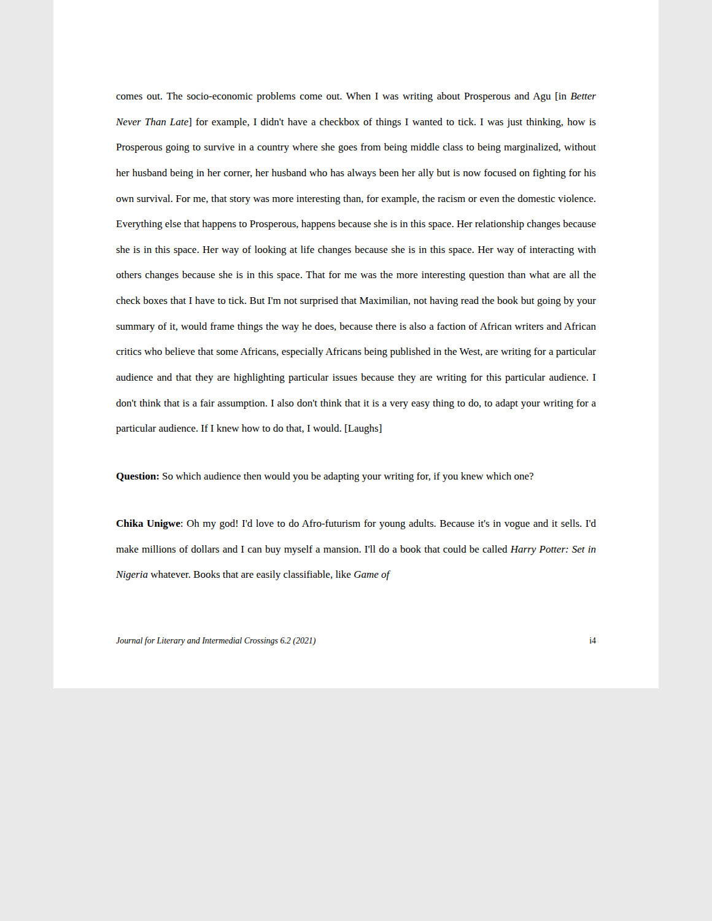comes out. The socio-economic problems come out. When I was writing about Prosperous and Agu [in Better Never Than Late] for example, I didn't have a checkbox of things I wanted to tick. I was just thinking, how is Prosperous going to survive in a country where she goes from being middle class to being marginalized, without her husband being in her corner, her husband who has always been her ally but is now focused on fighting for his own survival. For me, that story was more interesting than, for example, the racism or even the domestic violence. Everything else that happens to Prosperous, happens because she is in this space. Her relationship changes because she is in this space. Her way of looking at life changes because she is in this space. Her way of interacting with others changes because she is in this space. That for me was the more interesting question than what are all the check boxes that I have to tick. But I'm not surprised that Maximilian, not having read the book but going by your summary of it, would frame things the way he does, because there is also a faction of African writers and African critics who believe that some Africans, especially Africans being published in the West, are writing for a particular audience and that they are highlighting particular issues because they are writing for this particular audience. I don't think that is a fair assumption. I also don't think that it is a very easy thing to do, to adapt your writing for a particular audience. If I knew how to do that, I would. [Laughs]
Question: So which audience then would you be adapting your writing for, if you knew which one?
Chika Unigwe: Oh my god! I'd love to do Afro-futurism for young adults. Because it's in vogue and it sells. I'd make millions of dollars and I can buy myself a mansion. I'll do a book that could be called Harry Potter: Set in Nigeria whatever. Books that are easily classifiable, like Game of
Journal for Literary and Intermedial Crossings 6.2 (2021) i4